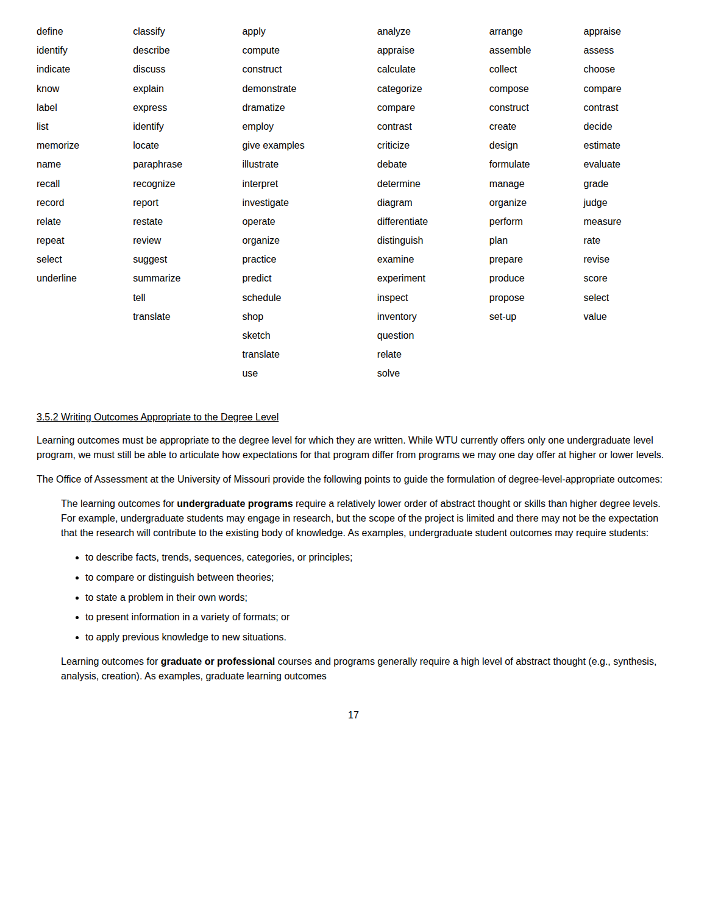| define | classify | apply | analyze | arrange | appraise |
| identify | describe | compute | appraise | assemble | assess |
| indicate | discuss | construct | calculate | collect | choose |
| know | explain | demonstrate | categorize | compose | compare |
| label | express | dramatize | compare | construct | contrast |
| list | identify | employ | contrast | create | decide |
| memorize | locate | give examples | criticize | design | estimate |
| name | paraphrase | illustrate | debate | formulate | evaluate |
| recall | recognize | interpret | determine | manage | grade |
| record | report | investigate | diagram | organize | judge |
| relate | restate | operate | differentiate | perform | measure |
| repeat | review | organize | distinguish | plan | rate |
| select | suggest | practice | examine | prepare | revise |
| underline | summarize | predict | experiment | produce | score |
| | tell | schedule | inspect | propose | select |
| | translate | shop | inventory | set-up | value |
| | | sketch | question | | |
| | | translate | relate | | |
| | | use | solve | | |
3.5.2 Writing Outcomes Appropriate to the Degree Level
Learning outcomes must be appropriate to the degree level for which they are written. While WTU currently offers only one undergraduate level program, we must still be able to articulate how expectations for that program differ from programs we may one day offer at higher or lower levels.
The Office of Assessment at the University of Missouri provide the following points to guide the formulation of degree-level-appropriate outcomes:
The learning outcomes for undergraduate programs require a relatively lower order of abstract thought or skills than higher degree levels. For example, undergraduate students may engage in research, but the scope of the project is limited and there may not be the expectation that the research will contribute to the existing body of knowledge. As examples, undergraduate student outcomes may require students:
to describe facts, trends, sequences, categories, or principles;
to compare or distinguish between theories;
to state a problem in their own words;
to present information in a variety of formats; or
to apply previous knowledge to new situations.
Learning outcomes for graduate or professional courses and programs generally require a high level of abstract thought (e.g., synthesis, analysis, creation). As examples, graduate learning outcomes
17